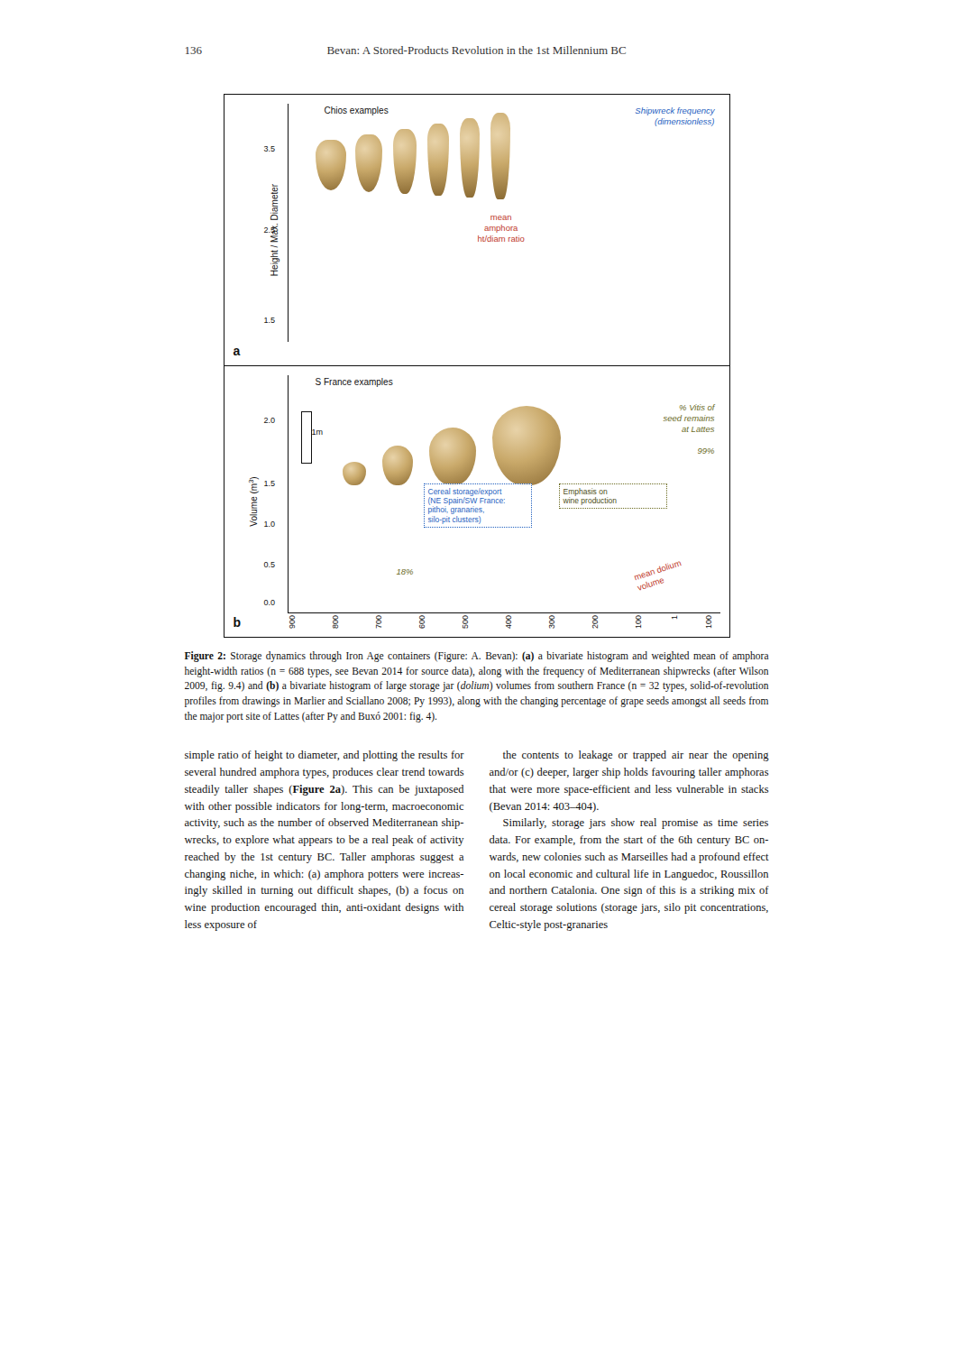136
Bevan: A Stored-Products Revolution in the 1st Millennium BC
Height / Max. Diameter
3.5
2.5
1.5
a
Chios examples
Shipwreck frequency
(dimensionless)
mean
amphora
ht/diam ratio
Volume (m3)
2.0
1.5
1.0
0.5
0.0
b
S France examples
1m
% Vitis of
seed remains
at Lattes
99%
Cereal storage/export
(NE Spain/SW France:
pithoi, granaries,
silo-pit clusters)
Emphasis on
wine production
18%
mean dolium
volume
900 800 700 600 500 400 300 200 100 1 100
Figure 2: Storage dynamics through Iron Age containers (Figure: A. Bevan): (a) a bivariate histogram and weighted mean of amphora height-width ratios (n = 688 types, see Bevan 2014 for source data), along with the frequency of Mediterranean shipwrecks (after Wilson 2009, fig. 9.4) and (b) a bivariate histogram of large storage jar (dolium) volumes from southern France (n = 32 types, solid-of-revolution profiles from drawings in Marlier and Sciallano 2008; Py 1993), along with the changing percentage of grape seeds amongst all seeds from the major port site of Lattes (after Py and Buxó 2001: fig. 4).
simple ratio of height to diameter, and plotting the results for several hundred amphora types, produces clear trend towards steadily taller shapes (Figure 2a). This can be juxtaposed with other possible indicators for long-term, macroeconomic activity, such as the number of observed Mediterranean shipwrecks, to explore what appears to be a real peak of activity reached by the 1st century BC. Taller amphoras suggest a changing niche, in which: (a) amphora potters were increasingly skilled in turning out difficult shapes, (b) a focus on wine production encouraged thin, anti-oxidant designs with less exposure of
the contents to leakage or trapped air near the opening and/or (c) deeper, larger ship holds favouring taller amphoras that were more space-efficient and less vulnerable in stacks (Bevan 2014: 403–404).
Similarly, storage jars show real promise as time series data. For example, from the start of the 6th century BC onwards, new colonies such as Marseilles had a profound effect on local economic and cultural life in Languedoc, Roussillon and northern Catalonia. One sign of this is a striking mix of cereal storage solutions (storage jars, silo pit concentrations, Celtic-style post-granaries